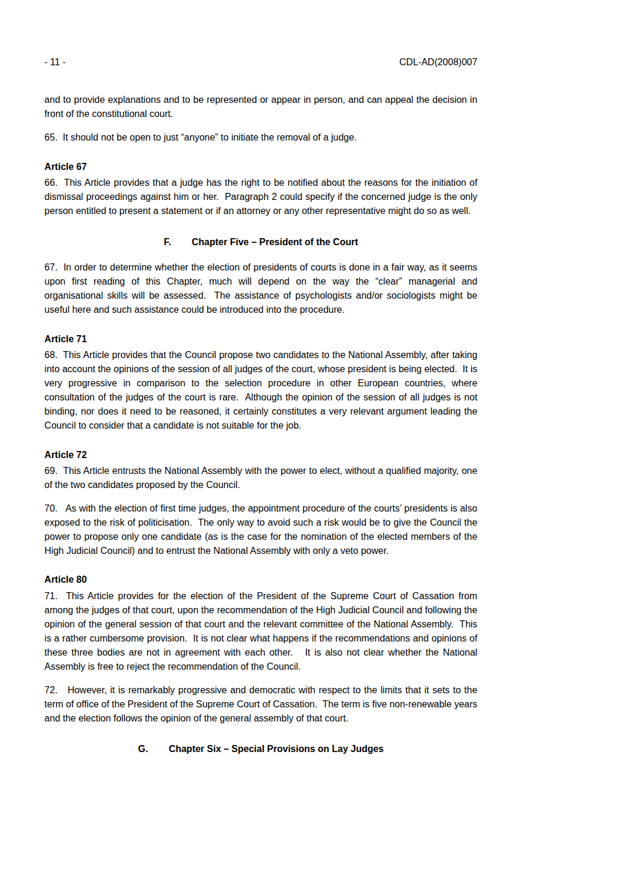- 11 - CDL-AD(2008)007
and to provide explanations and to be represented or appear in person, and can appeal the decision in front of the constitutional court.
65. It should not be open to just “anyone” to initiate the removal of a judge.
Article 67
66. This Article provides that a judge has the right to be notified about the reasons for the initiation of dismissal proceedings against him or her. Paragraph 2 could specify if the concerned judge is the only person entitled to present a statement or if an attorney or any other representative might do so as well.
F. Chapter Five – President of the Court
67. In order to determine whether the election of presidents of courts is done in a fair way, as it seems upon first reading of this Chapter, much will depend on the way the “clear” managerial and organisational skills will be assessed. The assistance of psychologists and/or sociologists might be useful here and such assistance could be introduced into the procedure.
Article 71
68. This Article provides that the Council propose two candidates to the National Assembly, after taking into account the opinions of the session of all judges of the court, whose president is being elected. It is very progressive in comparison to the selection procedure in other European countries, where consultation of the judges of the court is rare. Although the opinion of the session of all judges is not binding, nor does it need to be reasoned, it certainly constitutes a very relevant argument leading the Council to consider that a candidate is not suitable for the job.
Article 72
69. This Article entrusts the National Assembly with the power to elect, without a qualified majority, one of the two candidates proposed by the Council.
70. As with the election of first time judges, the appointment procedure of the courts’ presidents is also exposed to the risk of politicisation. The only way to avoid such a risk would be to give the Council the power to propose only one candidate (as is the case for the nomination of the elected members of the High Judicial Council) and to entrust the National Assembly with only a veto power.
Article 80
71. This Article provides for the election of the President of the Supreme Court of Cassation from among the judges of that court, upon the recommendation of the High Judicial Council and following the opinion of the general session of that court and the relevant committee of the National Assembly. This is a rather cumbersome provision. It is not clear what happens if the recommendations and opinions of these three bodies are not in agreement with each other. It is also not clear whether the National Assembly is free to reject the recommendation of the Council.
72. However, it is remarkably progressive and democratic with respect to the limits that it sets to the term of office of the President of the Supreme Court of Cassation. The term is five non-renewable years and the election follows the opinion of the general assembly of that court.
G. Chapter Six – Special Provisions on Lay Judges